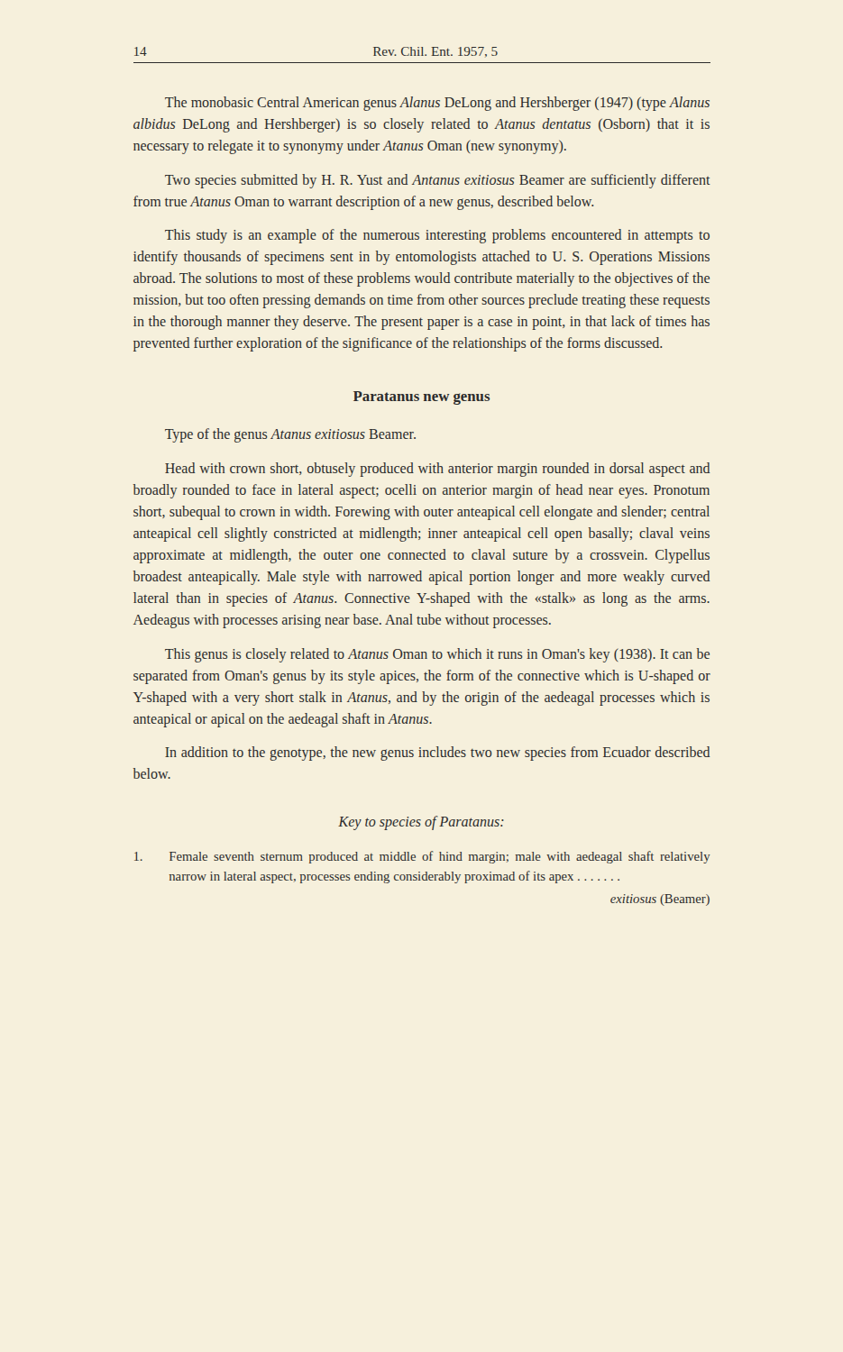14 Rev. Chil. Ent. 1957, 5
The monobasic Central American genus Alanus DeLong and Hershberger (1947) (type Alanus albidus DeLong and Hershberger) is so closely related to Atanus dentatus (Osborn) that it is necessary to relegate it to synonymy under Atanus Oman (new synonymy).
Two species submitted by H. R. Yust and Antanus exitiosus Beamer are sufficiently different from true Atanus Oman to warrant description of a new genus, described below.
This study is an example of the numerous interesting problems encountered in attempts to identify thousands of specimens sent in by entomologists attached to U. S. Operations Missions abroad. The solutions to most of these problems would contribute materially to the objectives of the mission, but too often pressing demands on time from other sources preclude treating these requests in the thorough manner they deserve. The present paper is a case in point, in that lack of times has prevented further exploration of the significance of the relationships of the forms discussed.
Paratanus new genus
Type of the genus Atanus exitiosus Beamer.
Head with crown short, obtusely produced with anterior margin rounded in dorsal aspect and broadly rounded to face in lateral aspect; ocelli on anterior margin of head near eyes. Pronotum short, subequal to crown in width. Forewing with outer anteapical cell elongate and slender; central anteapical cell slightly constricted at midlength; inner anteapical cell open basally; claval veins approximate at midlength, the outer one connected to claval suture by a crossvein. Clypellus broadest anteapically. Male style with narrowed apical portion longer and more weakly curved lateral than in species of Atanus. Connective Y-shaped with the «stalk» as long as the arms. Aedeagus with processes arising near base. Anal tube without processes.
This genus is closely related to Atanus Oman to which it runs in Oman's key (1938). It can be separated from Oman's genus by its style apices, the form of the connective which is U-shaped or Y-shaped with a very short stalk in Atanus, and by the origin of the aedeagal processes which is anteapical or apical on the aedeagal shaft in Atanus.
In addition to the genotype, the new genus includes two new species from Ecuador described below.
Key to species of Paratanus:
1. Female seventh sternum produced at middle of hind margin; male with aedeagal shaft relatively narrow in lateral aspect, processes ending considerably proximad of its apex . . . . . . . exitiosus (Beamer)